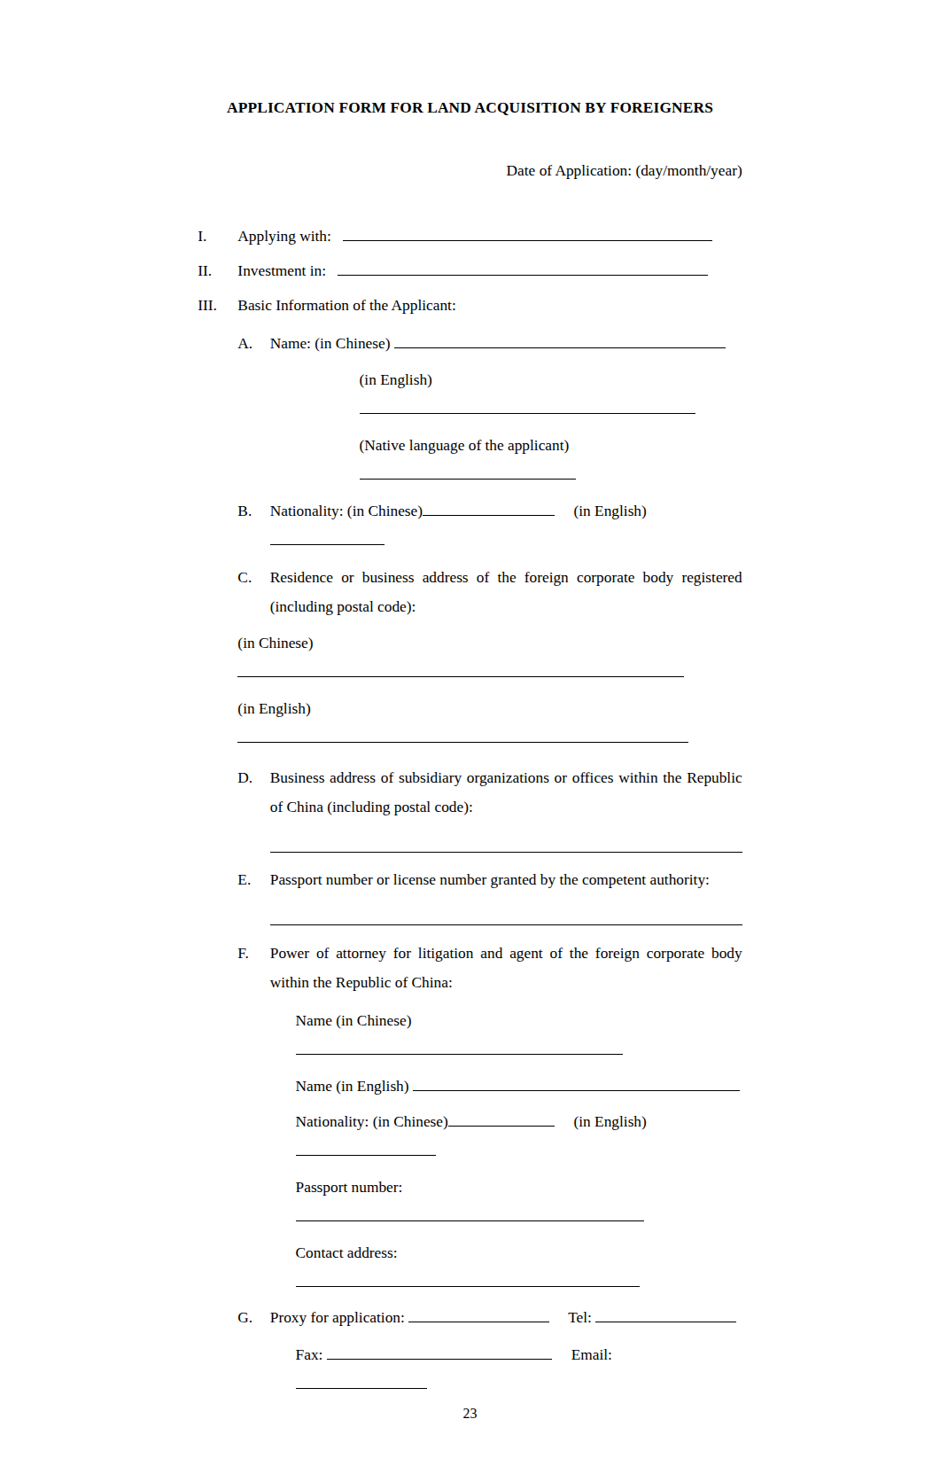APPLICATION FORM FOR LAND ACQUISITION BY FOREIGNERS
Date of Application: (day/month/year)
I. Applying with:
II. Investment in:
III. Basic Information of the Applicant:
A. Name: (in Chinese)
(in English)
(Native language of the applicant)
B. Nationality: (in Chinese) (in English)
C. Residence or business address of the foreign corporate body registered (including postal code):
(in Chinese)
(in English)
D. Business address of subsidiary organizations or offices within the Republic of China (including postal code):
E. Passport number or license number granted by the competent authority:
F. Power of attorney for litigation and agent of the foreign corporate body within the Republic of China:
Name (in Chinese)
Name (in English)
Nationality: (in Chinese) (in English)
Passport number:
Contact address:
G. Proxy for application: Tel:
Fax: Email:
23